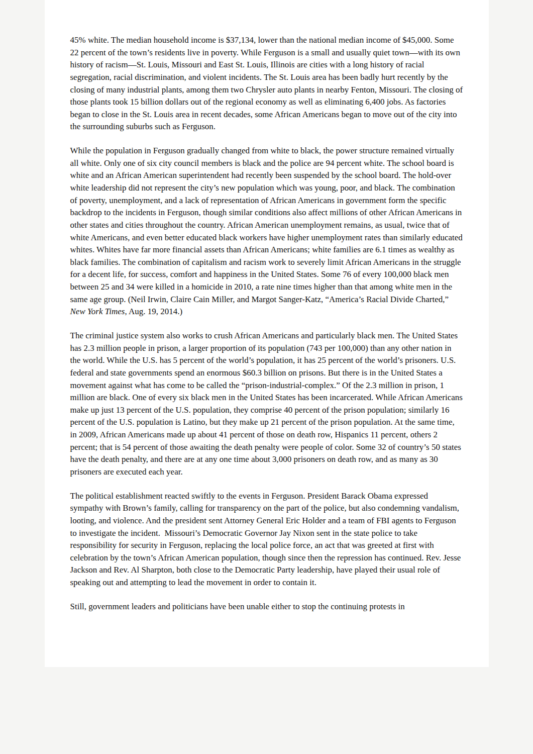45% white. The median household income is $37,134, lower than the national median income of $45,000. Some 22 percent of the town’s residents live in poverty. While Ferguson is a small and usually quiet town—with its own history of racism—St. Louis, Missouri and East St. Louis, Illinois are cities with a long history of racial segregation, racial discrimination, and violent incidents. The St. Louis area has been badly hurt recently by the closing of many industrial plants, among them two Chrysler auto plants in nearby Fenton, Missouri. The closing of those plants took 15 billion dollars out of the regional economy as well as eliminating 6,400 jobs. As factories began to close in the St. Louis area in recent decades, some African Americans began to move out of the city into the surrounding suburbs such as Ferguson.
While the population in Ferguson gradually changed from white to black, the power structure remained virtually all white. Only one of six city council members is black and the police are 94 percent white. The school board is white and an African American superintendent had recently been suspended by the school board. The hold-over white leadership did not represent the city’s new population which was young, poor, and black. The combination of poverty, unemployment, and a lack of representation of African Americans in government form the specific backdrop to the incidents in Ferguson, though similar conditions also affect millions of other African Americans in other states and cities throughout the country. African American unemployment remains, as usual, twice that of white Americans, and even better educated black workers have higher unemployment rates than similarly educated whites. Whites have far more financial assets than African Americans; white families are 6.1 times as wealthy as black families. The combination of capitalism and racism work to severely limit African Americans in the struggle for a decent life, for success, comfort and happiness in the United States. Some 76 of every 100,000 black men between 25 and 34 were killed in a homicide in 2010, a rate nine times higher than that among white men in the same age group. (Neil Irwin, Claire Cain Miller, and Margot Sanger-Katz, “America’s Racial Divide Charted,” New York Times, Aug. 19, 2014.)
The criminal justice system also works to crush African Americans and particularly black men. The United States has 2.3 million people in prison, a larger proportion of its population (743 per 100,000) than any other nation in the world. While the U.S. has 5 percent of the world’s population, it has 25 percent of the world’s prisoners. U.S. federal and state governments spend an enormous $60.3 billion on prisons. But there is in the United States a movement against what has come to be called the “prison-industrial-complex.” Of the 2.3 million in prison, 1 million are black. One of every six black men in the United States has been incarcerated. While African Americans make up just 13 percent of the U.S. population, they comprise 40 percent of the prison population; similarly 16 percent of the U.S. population is Latino, but they make up 21 percent of the prison population. At the same time, in 2009, African Americans made up about 41 percent of those on death row, Hispanics 11 percent, others 2 percent; that is 54 percent of those awaiting the death penalty were people of color. Some 32 of country’s 50 states have the death penalty, and there are at any one time about 3,000 prisoners on death row, and as many as 30 prisoners are executed each year.
The political establishment reacted swiftly to the events in Ferguson. President Barack Obama expressed sympathy with Brown’s family, calling for transparency on the part of the police, but also condemning vandalism, looting, and violence. And the president sent Attorney General Eric Holder and a team of FBI agents to Ferguson to investigate the incident. Missouri’s Democratic Governor Jay Nixon sent in the state police to take responsibility for security in Ferguson, replacing the local police force, an act that was greeted at first with celebration by the town’s African American population, though since then the repression has continued. Rev. Jesse Jackson and Rev. Al Sharpton, both close to the Democratic Party leadership, have played their usual role of speaking out and attempting to lead the movement in order to contain it.
Still, government leaders and politicians have been unable either to stop the continuing protests in